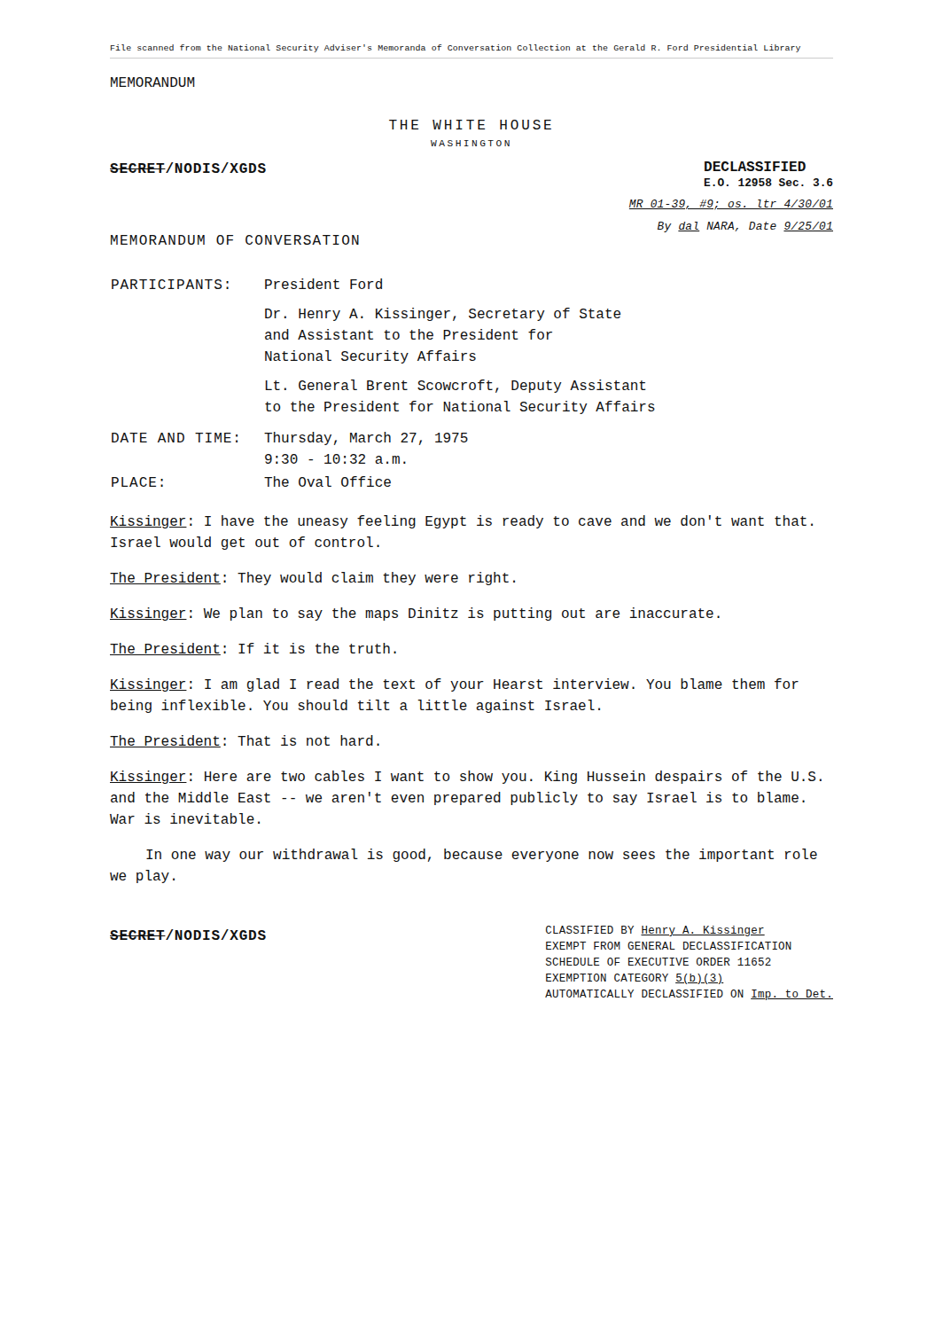File scanned from the National Security Adviser's Memoranda of Conversation Collection at the Gerald R. Ford Presidential Library
MEMORANDUM
THE WHITE HOUSE
WASHINGTON
SECRET/NODIS/XGDS
DECLASSIFIED
E.O. 12958 Sec. 3.6
MR 01-39, #9; os. ltr 4/30/01
MEMORANDUM OF CONVERSATION
By dal NARA, Date 9/25/01
| PARTICIPANTS: | President Ford Dr. Henry A. Kissinger, Secretary of State and Assistant to the President for National Security Affairs Lt. General Brent Scowcroft, Deputy Assistant to the President for National Security Affairs |
| DATE AND TIME: | Thursday, March 27, 1975 9:30 - 10:32 a.m. |
| PLACE: | The Oval Office |
Kissinger: I have the uneasy feeling Egypt is ready to cave and we don't want that. Israel would get out of control.
The President: They would claim they were right.
Kissinger: We plan to say the maps Dinitz is putting out are inaccurate.
The President: If it is the truth.
Kissinger: I am glad I read the text of your Hearst interview. You blame them for being inflexible. You should tilt a little against Israel.
The President: That is not hard.
Kissinger: Here are two cables I want to show you. King Hussein despairs of the U.S. and the Middle East -- we aren't even prepared publicly to say Israel is to blame. War is inevitable.
In one way our withdrawal is good, because everyone now sees the important role we play.
SECRET/NODIS/XGDS
CLASSIFIED BY Henry A. Kissinger
EXEMPT FROM GENERAL DECLASSIFICATION
SCHEDULE OF EXECUTIVE ORDER 11652
EXEMPTION CATEGORY 5(b)(3)
AUTOMATICALLY DECLASSIFIED ON Imp. to Det.